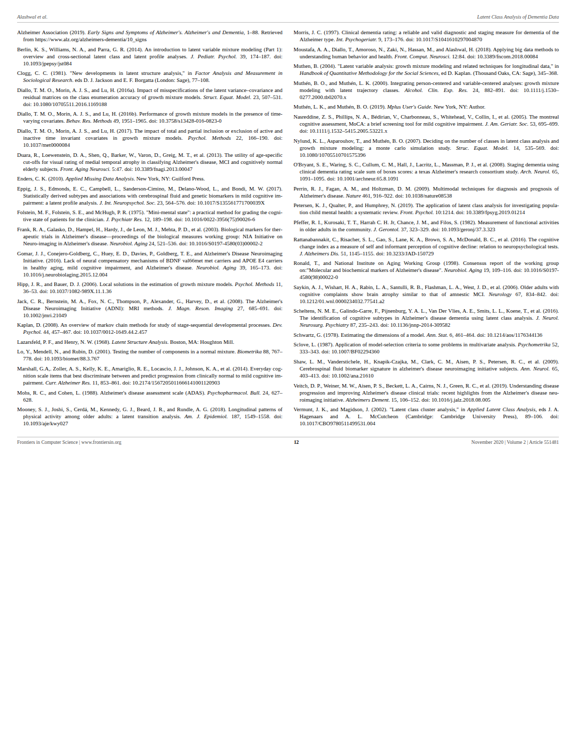Alashwal et al.
Latent Class Analysis of Dementia Data
Alzheimer Association (2019). Early Signs and Symptoms of Alzheimer's. Alzheimer's and Dementia, 1–88. Retrieved from https://www.alz.org/alzheimers-dementia/10_signs
Berlin, K. S., Williams, N. A., and Parra, G. R. (2014). An introduction to latent variable mixture modeling (Part 1): overview and cross-sectional latent class and latent profile analyses. J. Pediatr. Psychol. 39, 174–187. doi: 10.1093/jpepsy/jst084
Clogg, C. C. (1981). "New developments in latent structure analysis," in Factor Analysis and Measurement in Sociological Research. eds D. J. Jackson and E. F. Borgatta (London: Sage), 77–108.
Diallo, T. M. O., Morin, A. J. S., and Lu, H. (2016a). Impact of misspecifications of the latent variance–covariance and residual matrices on the class enumeration accuracy of growth mixture models. Struct. Equat. Model. 23, 507–531. doi: 10.1080/10705511.2016.1169188
Diallo, T. M. O., Morin, A. J. S., and Lu, H. (2016b). Performance of growth mixture models in the presence of time-varying covariates. Behav. Res. Methods 49, 1951–1965. doi: 10.3758/s13428-016-0823-0
Diallo, T. M. O., Morin, A. J. S., and Lu, H. (2017). The impact of total and partial inclusion or exclusion of active and inactive time invariant covariates in growth mixture models. Psychol. Methods 22, 166–190. doi: 10.1037/met0000084
Duara, R., Loewenstein, D. A., Shen, Q., Barker, W., Varon, D., Greig, M. T., et al. (2013). The utility of age-specific cut-offs for visual rating of medial temporal atrophy in classifying Alzheimer's disease, MCI and cognitively normal elderly subjects. Front. Aging Neurosci. 5:47. doi: 10.3389/fnagi.2013.00047
Enders, C. K. (2010). Applied Missing Data Analysis. New York, NY: Guilford Press.
Eppig, J. S., Edmonds, E. C., Campbell, L., Sanderson-Cimino, M., Delano-Wood, L., and Bondi, M. W. (2017). Statistically derived subtypes and associations with cerebrospinal fluid and genetic biomarkers in mild cognitive impairment: a latent profile analysis. J. Int. Neuropsychol. Soc. 23, 564–576. doi: 10.1017/S135561771700039X
Folstein, M. F., Folstein, S. E., and McHugh, P. R. (1975). "Mini-mental state": a practical method for grading the cognitive state of patients for the clinician. J. Psychiatr Res. 12, 189–198. doi: 10.1016/0022-3956(75)90026-6
Frank, R. A., Galasko, D., Hampel, H., Hardy, J., de Leon, M. J., Mehta, P. D., et al. (2003). Biological markers for therapeutic trials in Alzheimer's disease—proceedings of the biological measures working group: NIA Initiative on Neuro-imaging in Alzheimer's disease. Neurobiol. Aging 24, 521–536. doi: 10.1016/S0197-4580(03)00002-2
Gomar, J. J., Conejero-Goldberg, C., Huey, E. D., Davies, P., Goldberg, T. E., and Alzheimer's Disease Neuroimaging Initiative. (2016). Lack of neural compensatory mechanisms of BDNF val66met met carriers and APOE E4 carriers in healthy aging, mild cognitive impairment, and Alzheimer's disease. Neurobiol. Aging 39, 165–173. doi: 10.1016/j.neurobiolaging.2015.12.004
Hipp, J. R., and Bauer, D. J. (2006). Local solutions in the estimation of growth mixture models. Psychol. Methods 11, 36–53. doi: 10.1037/1082-989X.11.1.36
Jack, C. R., Bernstein, M. A., Fox, N. C., Thompson, P., Alexander, G., Harvey, D., et al. (2008). The Alzheimer's Disease Neuroimaging Initiative (ADNI): MRI methods. J. Magn. Reson. Imaging 27, 685–691. doi: 10.1002/jmri.21049
Kaplan, D. (2008). An overview of markov chain methods for study of stage-sequential developmental processes. Dev. Psychol. 44, 457–467. doi: 10.1037/0012-1649.44.2.457
Lazarsfeld, P. F., and Henry, N. W. (1968). Latent Structure Analysis. Boston, MA: Houghton Mill.
Lo, Y., Mendell, N., and Rubin, D. (2001). Testing the number of components in a normal mixture. Biometrika 88, 767–778. doi: 10.1093/biomet/88.3.767
Marshall, G.A,. Zoller, A. S., Kelly, K. E., Amariglio, R. E., Locascio, J. J., Johnson, K. A., et al. (2014). Everyday cognition scale items that best discriminate between and predict progression from clinically normal to mild cognitive impairment. Curr. Alzheimer Res. 11, 853–861. doi: 10.2174/1567205011666141001120903
Mohs, R. C., and Cohen, L. (1988). Alzheimer's disease assessment scale (ADAS). Psychopharmacol. Bull. 24, 627–628.
Mooney, S. J., Joshi, S., Cerdá, M., Kennedy, G. J., Beard, J. R., and Rundle, A. G. (2018). Longitudinal patterns of physical activity among older adults: a latent transition analysis. Am. J. Epidemiol. 187, 1549–1558. doi: 10.1093/aje/kwy027
Morris, J. C. (1997). Clinical dementia rating: a reliable and valid diagnostic and staging measure for dementia of the Alzheimer type. Int. Psychogeriatr. 9, 173–176. doi: 10.1017/S1041610297004870
Moustafa, A. A., Diallo, T., Amoroso, N., Zaki, N., Hassan, M., and Alashwal, H. (2018). Applying big data methods to understanding human behavior and health. Front. Comput. Neurosci. 12:84. doi: 10.3389/fncom.2018.00084
Muthen, B. (2004). "Latent variable analysis: growth mixture modeling and related techniques for longitudinal data," in Handbook of Quantitative Methodology for the Social Sciences, ed D. Kaplan. (Thousand Oaks, CA: Sage), 345–368.
Muthén, B. O., and Muthén, L. K. (2000). Integrating person-centered and variable-centered analyses: growth mixture modeling with latent trajectory classes. Alcohol. Clin. Exp. Res. 24, 882–891. doi: 10.1111/j.1530–0277.2000.tb02070.x
Muthén, L. K., and Muthén, B. O. (2019). Mplus User's Guide. New York, NY: Author.
Nasreddine, Z. S., Phillips, N. A., Bédirian, V., Charbonneau, S., Whitehead, V., Collin, I., et al. (2005). The montreal cognitive assessment, MoCA: a brief screening tool for mild cognitive impairment. J. Am. Geriatr. Soc. 53, 695–699. doi: 10.1111/j.1532–5415.2005.53221.x
Nylund, K. L., Asparouhov, T., and Muthén, B. O. (2007). Deciding on the number of classes in latent class analysis and growth mixture modeling: a monte carlo simulation study. Struc. Equat. Model. 14, 535–569. doi: 10.1080/10705510701575396
O'Bryant, S. E., Waring, S. C., Cullum, C. M., Hall, J., Lacritz, L., Massman, P. J., et al. (2008). Staging dementia using clinical dementia rating scale sum of boxes scores: a texas Alzheimer's research consortium study. Arch. Neurol. 65, 1091–1095. doi: 10.1001/archneur.65.8.1091
Perrin, R. J., Fagan, A. M., and Holtzman, D. M. (2009). Multimodal techniques for diagnosis and prognosis of Alzheimer's disease. Nature 461, 916–922. doi: 10.1038/nature08538
Petersen, K. J., Qualter, P., and Humphrey, N. (2019). The application of latent class analysis for investigating population child mental health: a systematic review. Front. Psychol. 10:1214. doi: 10.3389/fpsyg.2019.01214
Pfeffer, R. I., Kurosaki, T. T., Harrah C. H. Jr, Chance, J. M., and Filos, S. (1982). Measurement of functional activities in older adults in the community. J. Gerontol. 37, 323–329. doi: 10.1093/geronj/37.3.323
Rattanabannakit, C., Risacher, S. L., Gao, S., Lane, K. A., Brown, S. A., McDonald, B. C., et al. (2016). The cognitive change index as a measure of self and informant perception of cognitive decline: relation to neuropsychological tests. J. Alzheimers Dis. 51, 1145–1155. doi: 10.3233/JAD-150729
Ronald, T., and National Institute on Aging Working Group (1998). Consensus report of the working group on:"Molecular and biochemical markers of Alzheimer's disease". Neurobiol. Aging 19, 109–116. doi: 10.1016/S0197-4580(98)00022-0
Saykin, A. J., Wishart, H. A., Rabin, L. A., Santulli, R. B., Flashman, L. A., West, J. D., et al. (2006). Older adults with cognitive complaints show brain atrophy similar to that of amnestic MCI. Neurology 67, 834–842. doi: 10.1212/01.wnl.0000234032.77541.a2
Scheltens, N. M. E., Galindo-Garre, F., Pijnenburg, Y. A. L., Van Der Vlies, A. E., Smits, L. L., Koene, T., et al. (2016). The identification of cognitive subtypes in Alzheimer's disease dementia using latent class analysis. J. Neurol. Neurosurg. Psychiatry 87, 235–243. doi: 10.1136/jnnp-2014-309582
Schwartz, G. (1978). Estimating the dimensions of a model. Ann. Stat. 6, 461–464. doi: 10.1214/aos/1176344136
Sclove, L. (1987). Application of model-selection criteria to some problems in multivariate analysis. Psychometrika 52, 333–343. doi: 10.1007/BF02294360
Shaw, L. M., Vanderstichele, H., Knapik-Czajka, M., Clark, C. M., Aisen, P. S., Petersen, R. C., et al. (2009). Cerebrospinal fluid biomarker signature in alzheimer's disease neuroimaging initiative subjects. Ann. Neurol. 65, 403–413. doi: 10.1002/ana.21610
Veitch, D. P., Weiner, M. W., Aisen, P. S., Beckett, L. A., Cairns, N. J., Green, R. C., et al. (2019). Understanding disease progression and improving Alzheimer's disease clinical trials: recent highlights from the Alzheimer's disease neuroimaging initiative. Alzheimers Dement. 15, 106–152. doi: 10.1016/j.jalz.2018.08.005
Vermunt, J. K., and Magidson, J. (2002). "Latent class cluster analysis," in Applied Latent Class Analysis, eds J. A. Hagenaars and A. L. McCutcheon (Cambridge: Cambridge University Press), 89–106. doi: 10.1017/CBO9780511499531.004
Frontiers in Computer Science | www.frontiersin.org
12
November 2020 | Volume 2 | Article 551481